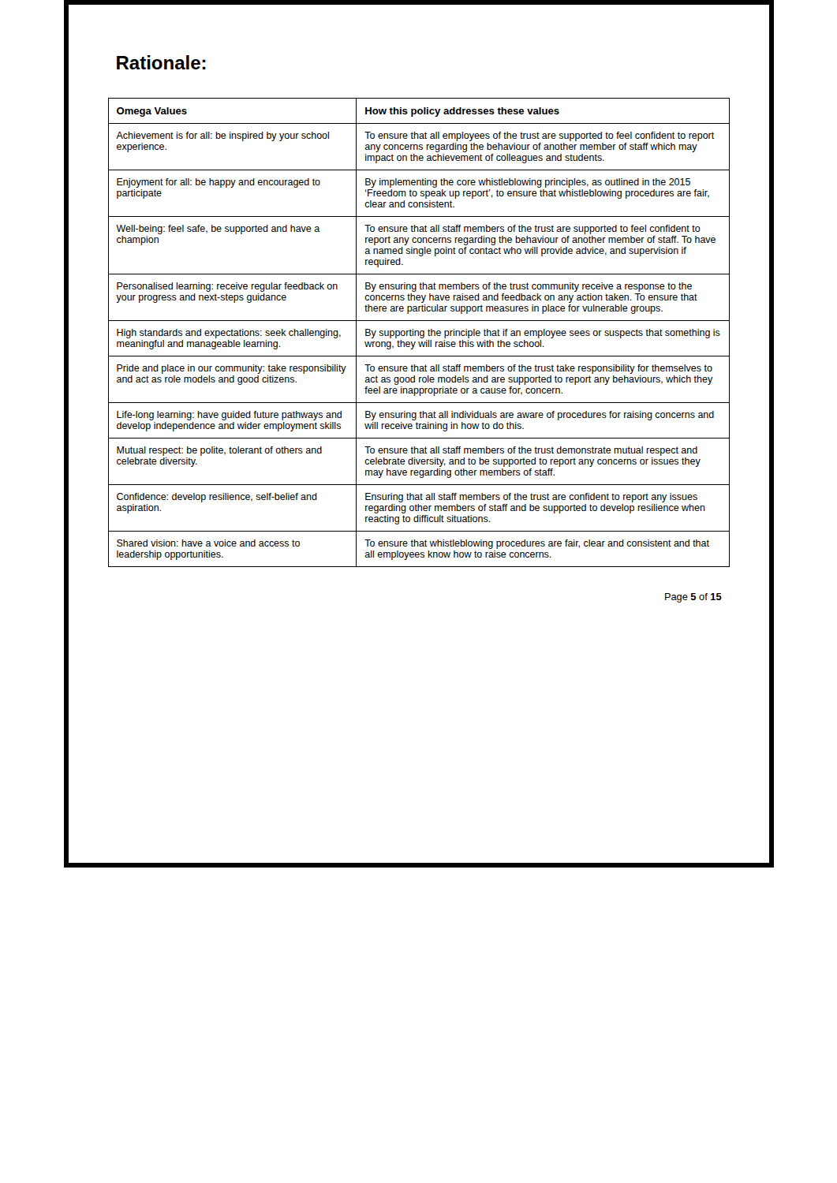Rationale:
| Omega Values | How this policy addresses these values |
| --- | --- |
| Achievement is for all: be inspired by your school experience. | To ensure that all employees of the trust are supported to feel confident to report any concerns regarding the behaviour of another member of staff which may impact on the achievement of colleagues and students. |
| Enjoyment for all: be happy and encouraged to participate | By implementing the core whistleblowing principles, as outlined in the 2015 ‘Freedom to speak up report’, to ensure that whistleblowing procedures are fair, clear and consistent. |
| Well-being: feel safe, be supported and have a champion | To ensure that all staff members of the trust are supported to feel confident to report any concerns regarding the behaviour of another member of staff. To have a named single point of contact who will provide advice, and supervision if required. |
| Personalised learning: receive regular feedback on your progress and next-steps guidance | By ensuring that members of the trust community receive a response to the concerns they have raised and feedback on any action taken. To ensure that there are particular support measures in place for vulnerable groups. |
| High standards and expectations: seek challenging, meaningful and manageable learning. | By supporting the principle that if an employee sees or suspects that something is wrong, they will raise this with the school. |
| Pride and place in our community: take responsibility and act as role models and good citizens. | To ensure that all staff members of the trust take responsibility for themselves to act as good role models and are supported to report any behaviours, which they feel are inappropriate or a cause for, concern. |
| Life-long learning: have guided future pathways and develop independence and wider employment skills | By ensuring that all individuals are aware of procedures for raising concerns and will receive training in how to do this. |
| Mutual respect: be polite, tolerant of others and celebrate diversity. | To ensure that all staff members of the trust demonstrate mutual respect and celebrate diversity, and to be supported to report any concerns or issues they may have regarding other members of staff. |
| Confidence: develop resilience, self-belief and aspiration. | Ensuring that all staff members of the trust are confident to report any issues regarding other members of staff and be supported to develop resilience when reacting to difficult situations. |
| Shared vision: have a voice and access to leadership opportunities. | To ensure that whistleblowing procedures are fair, clear and consistent and that all employees know how to raise concerns. |
Page 5 of 15